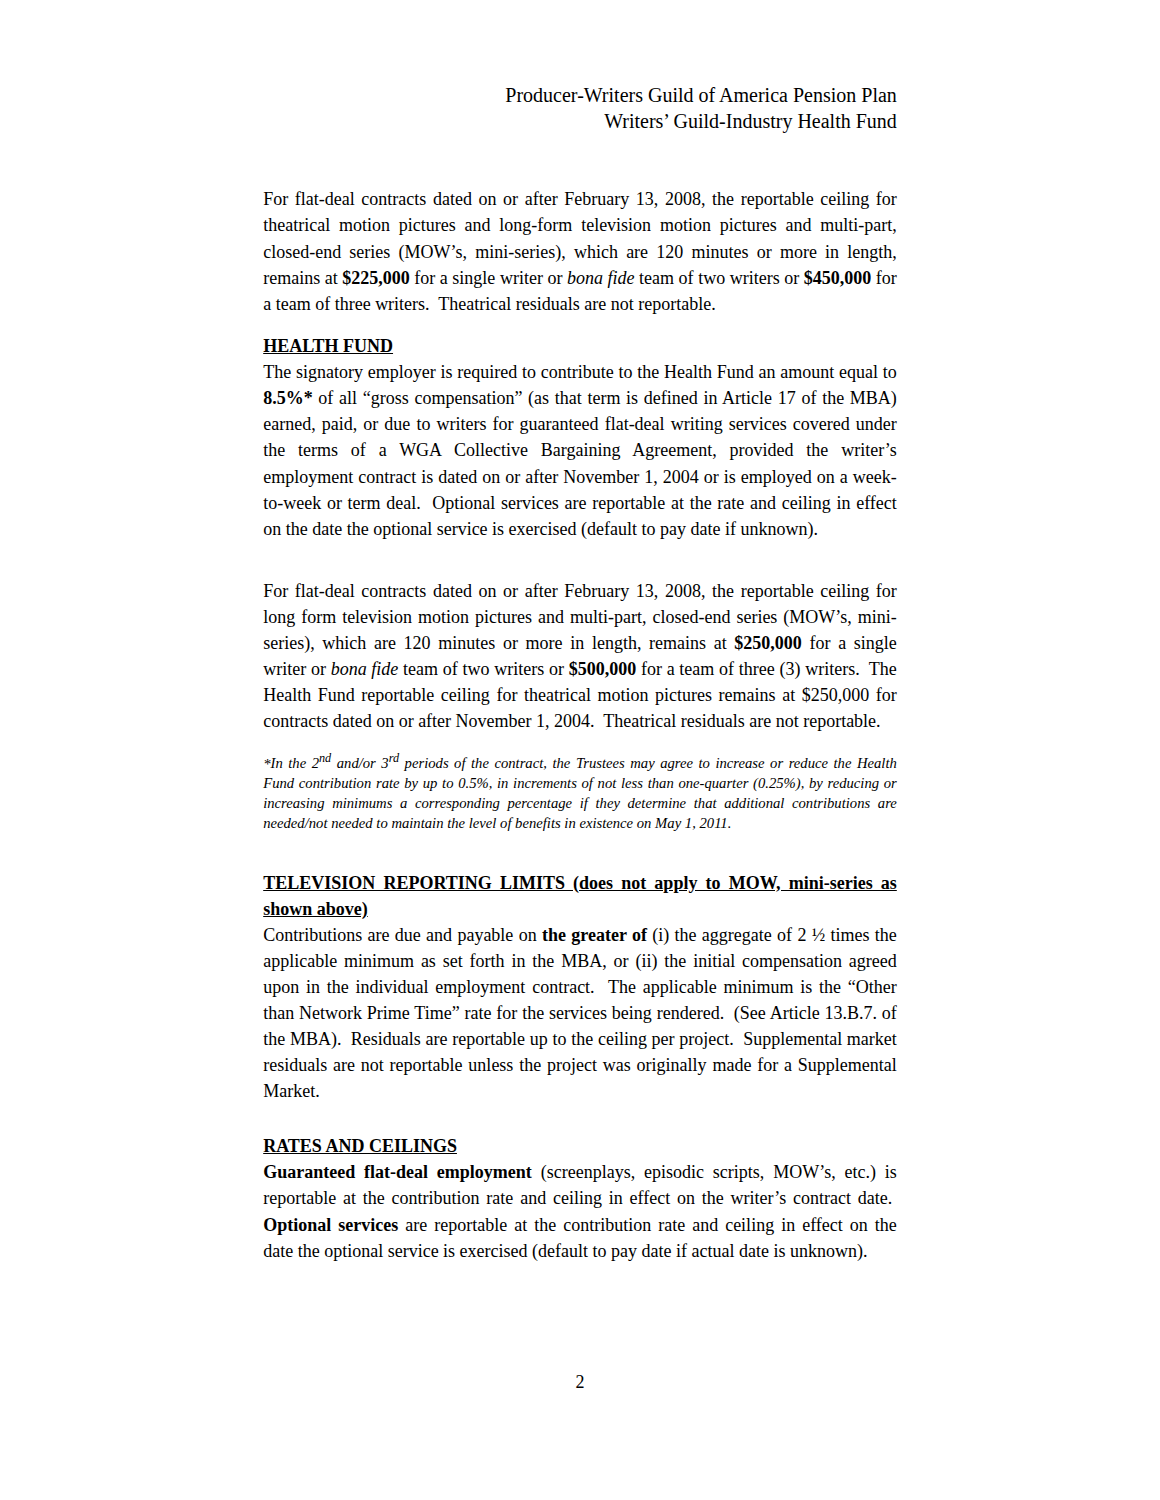Producer-Writers Guild of America Pension Plan
Writers’ Guild-Industry Health Fund
For flat-deal contracts dated on or after February 13, 2008, the reportable ceiling for theatrical motion pictures and long-form television motion pictures and multi-part, closed-end series (MOW’s, mini-series), which are 120 minutes or more in length, remains at $225,000 for a single writer or bona fide team of two writers or $450,000 for a team of three writers. Theatrical residuals are not reportable.
HEALTH FUND
The signatory employer is required to contribute to the Health Fund an amount equal to 8.5%* of all “gross compensation” (as that term is defined in Article 17 of the MBA) earned, paid, or due to writers for guaranteed flat-deal writing services covered under the terms of a WGA Collective Bargaining Agreement, provided the writer’s employment contract is dated on or after November 1, 2004 or is employed on a week-to-week or term deal. Optional services are reportable at the rate and ceiling in effect on the date the optional service is exercised (default to pay date if unknown).
For flat-deal contracts dated on or after February 13, 2008, the reportable ceiling for long form television motion pictures and multi-part, closed-end series (MOW’s, mini-series), which are 120 minutes or more in length, remains at $250,000 for a single writer or bona fide team of two writers or $500,000 for a team of three (3) writers. The Health Fund reportable ceiling for theatrical motion pictures remains at $250,000 for contracts dated on or after November 1, 2004. Theatrical residuals are not reportable.
*In the 2nd and/or 3rd periods of the contract, the Trustees may agree to increase or reduce the Health Fund contribution rate by up to 0.5%, in increments of not less than one-quarter (0.25%), by reducing or increasing minimums a corresponding percentage if they determine that additional contributions are needed/not needed to maintain the level of benefits in existence on May 1, 2011.
TELEVISION REPORTING LIMITS (does not apply to MOW, mini-series as shown above)
Contributions are due and payable on the greater of (i) the aggregate of 2 ½ times the applicable minimum as set forth in the MBA, or (ii) the initial compensation agreed upon in the individual employment contract. The applicable minimum is the “Other than Network Prime Time” rate for the services being rendered. (See Article 13.B.7. of the MBA). Residuals are reportable up to the ceiling per project. Supplemental market residuals are not reportable unless the project was originally made for a Supplemental Market.
RATES AND CEILINGS
Guaranteed flat-deal employment (screenplays, episodic scripts, MOW’s, etc.) is reportable at the contribution rate and ceiling in effect on the writer’s contract date. Optional services are reportable at the contribution rate and ceiling in effect on the date the optional service is exercised (default to pay date if actual date is unknown).
2